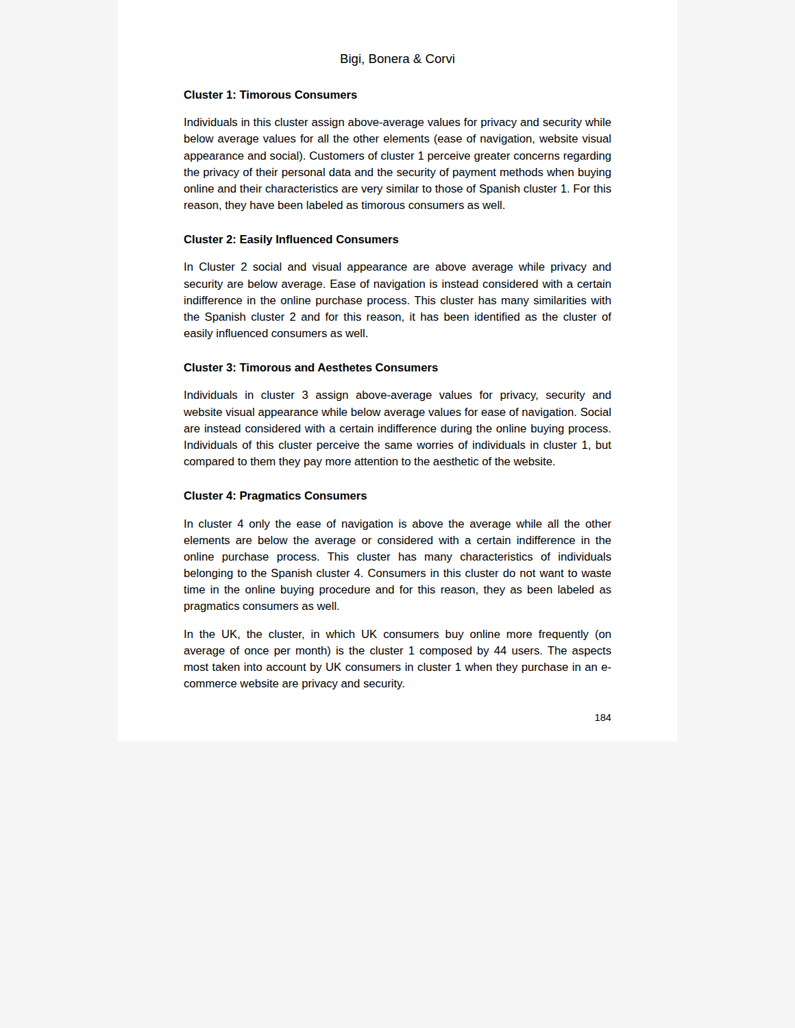Bigi, Bonera & Corvi
Cluster 1: Timorous Consumers
Individuals in this cluster assign above-average values for privacy and security while below average values for all the other elements (ease of navigation, website visual appearance and social). Customers of cluster 1 perceive greater concerns regarding the privacy of their personal data and the security of payment methods when buying online and their characteristics are very similar to those of Spanish cluster 1. For this reason, they have been labeled as timorous consumers as well.
Cluster 2: Easily Influenced Consumers
In Cluster 2 social and visual appearance are above average while privacy and security are below average. Ease of navigation is instead considered with a certain indifference in the online purchase process. This cluster has many similarities with the Spanish cluster 2 and for this reason, it has been identified as the cluster of easily influenced consumers as well.
Cluster 3: Timorous and Aesthetes Consumers
Individuals in cluster 3 assign above-average values for privacy, security and website visual appearance while below average values for ease of navigation. Social are instead considered with a certain indifference during the online buying process. Individuals of this cluster perceive the same worries of individuals in cluster 1, but compared to them they pay more attention to the aesthetic of the website.
Cluster 4: Pragmatics Consumers
In cluster 4 only the ease of navigation is above the average while all the other elements are below the average or considered with a certain indifference in the online purchase process. This cluster has many characteristics of individuals belonging to the Spanish cluster 4. Consumers in this cluster do not want to waste time in the online buying procedure and for this reason, they as been labeled as pragmatics consumers as well.
In the UK, the cluster, in which UK consumers buy online more frequently (on average of once per month) is the cluster 1 composed by 44 users. The aspects most taken into account by UK consumers in cluster 1 when they purchase in an e-commerce website are privacy and security.
184